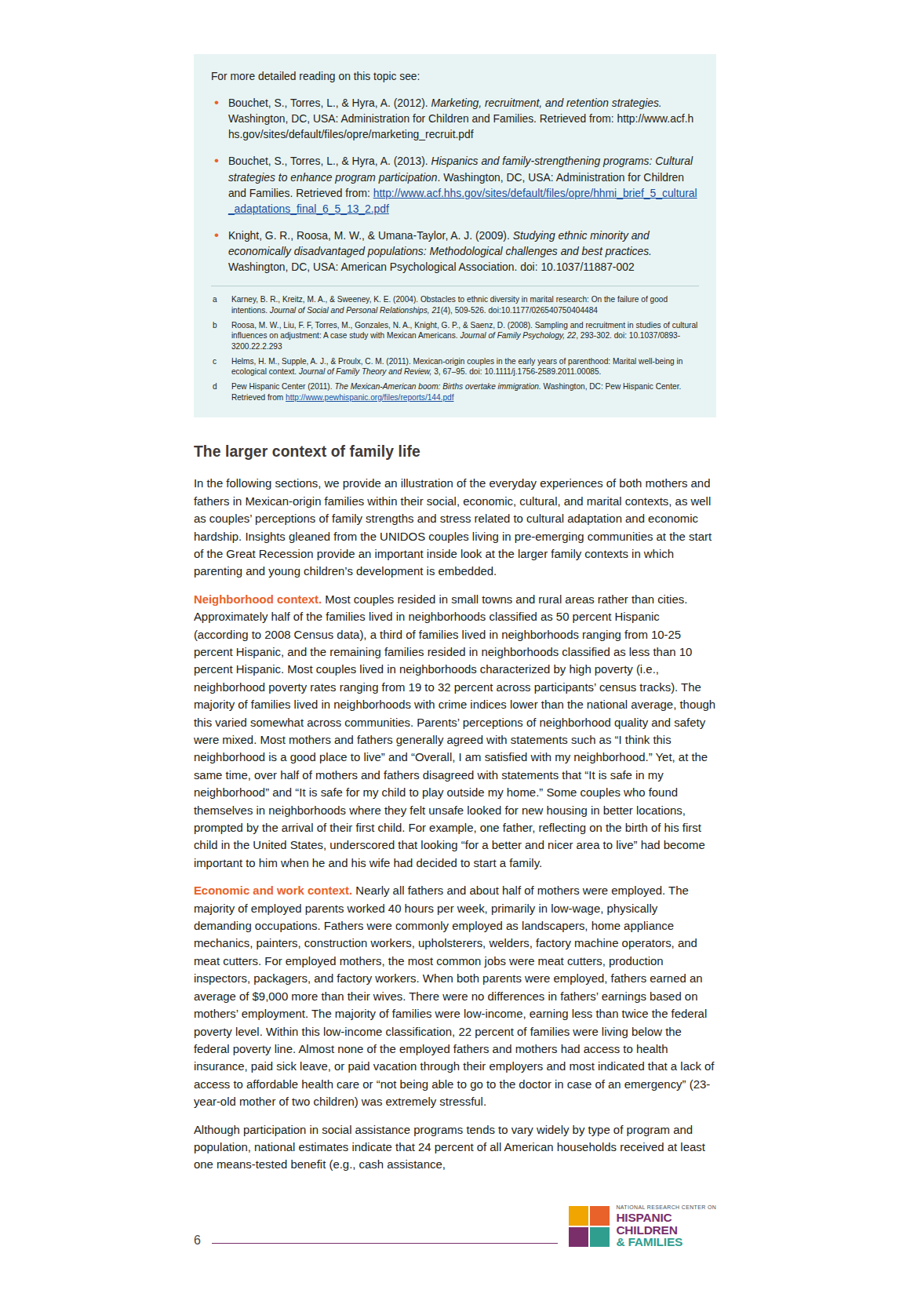For more detailed reading on this topic see:
Bouchet, S., Torres, L., & Hyra, A. (2012). Marketing, recruitment, and retention strategies. Washington, DC, USA: Administration for Children and Families. Retrieved from: http://www.acf.hhs.gov/sites/default/files/opre/marketing_recruit.pdf
Bouchet, S., Torres, L., & Hyra, A. (2013). Hispanics and family-strengthening programs: Cultural strategies to enhance program participation. Washington, DC, USA: Administration for Children and Families. Retrieved from: http://www.acf.hhs.gov/sites/default/files/opre/hhmi_brief_5_cultural_adaptations_final_6_5_13_2.pdf
Knight, G. R., Roosa, M. W., & Umana-Taylor, A. J. (2009). Studying ethnic minority and economically disadvantaged populations: Methodological challenges and best practices. Washington, DC, USA: American Psychological Association. doi: 10.1037/11887-002
Karney, B. R., Kreitz, M. A., & Sweeney, K. E. (2004). Obstacles to ethnic diversity in marital research: On the failure of good intentions. Journal of Social and Personal Relationships, 21(4), 509-526. doi:10.1177/026540750404484
Roosa, M. W., Liu, F. F, Torres, M., Gonzales, N. A., Knight, G. P., & Saenz, D. (2008). Sampling and recruitment in studies of cultural influences on adjustment: A case study with Mexican Americans. Journal of Family Psychology, 22, 293-302. doi: 10.1037/0893-3200.22.2.293
Helms, H. M., Supple, A. J., & Proulx, C. M. (2011). Mexican-origin couples in the early years of parenthood: Marital well-being in ecological context. Journal of Family Theory and Review, 3, 67–95. doi: 10.1111/j.1756-2589.2011.00085.
Pew Hispanic Center (2011). The Mexican-American boom: Births overtake immigration. Washington, DC: Pew Hispanic Center. Retrieved from http://www.pewhispanic.org/files/reports/144.pdf
The larger context of family life
In the following sections, we provide an illustration of the everyday experiences of both mothers and fathers in Mexican-origin families within their social, economic, cultural, and marital contexts, as well as couples’ perceptions of family strengths and stress related to cultural adaptation and economic hardship. Insights gleaned from the UNIDOS couples living in pre-emerging communities at the start of the Great Recession provide an important inside look at the larger family contexts in which parenting and young children’s development is embedded.
Neighborhood context. Most couples resided in small towns and rural areas rather than cities. Approximately half of the families lived in neighborhoods classified as 50 percent Hispanic (according to 2008 Census data), a third of families lived in neighborhoods ranging from 10-25 percent Hispanic, and the remaining families resided in neighborhoods classified as less than 10 percent Hispanic. Most couples lived in neighborhoods characterized by high poverty (i.e., neighborhood poverty rates ranging from 19 to 32 percent across participants’ census tracks). The majority of families lived in neighborhoods with crime indices lower than the national average, though this varied somewhat across communities. Parents’ perceptions of neighborhood quality and safety were mixed. Most mothers and fathers generally agreed with statements such as “I think this neighborhood is a good place to live” and “Overall, I am satisfied with my neighborhood.” Yet, at the same time, over half of mothers and fathers disagreed with statements that “It is safe in my neighborhood” and “It is safe for my child to play outside my home.” Some couples who found themselves in neighborhoods where they felt unsafe looked for new housing in better locations, prompted by the arrival of their first child. For example, one father, reflecting on the birth of his first child in the United States, underscored that looking “for a better and nicer area to live” had become important to him when he and his wife had decided to start a family.
Economic and work context. Nearly all fathers and about half of mothers were employed. The majority of employed parents worked 40 hours per week, primarily in low-wage, physically demanding occupations. Fathers were commonly employed as landscapers, home appliance mechanics, painters, construction workers, upholsterers, welders, factory machine operators, and meat cutters. For employed mothers, the most common jobs were meat cutters, production inspectors, packagers, and factory workers. When both parents were employed, fathers earned an average of $9,000 more than their wives. There were no differences in fathers’ earnings based on mothers’ employment. The majority of families were low-income, earning less than twice the federal poverty level. Within this low-income classification, 22 percent of families were living below the federal poverty line. Almost none of the employed fathers and mothers had access to health insurance, paid sick leave, or paid vacation through their employers and most indicated that a lack of access to affordable health care or “not being able to go to the doctor in case of an emergency” (23-year-old mother of two children) was extremely stressful.
Although participation in social assistance programs tends to vary widely by type of program and population, national estimates indicate that 24 percent of all American households received at least one means-tested benefit (e.g., cash assistance,
6
NATIONAL RESEARCH CENTER ON HISPANIC CHILDREN & FAMILIES